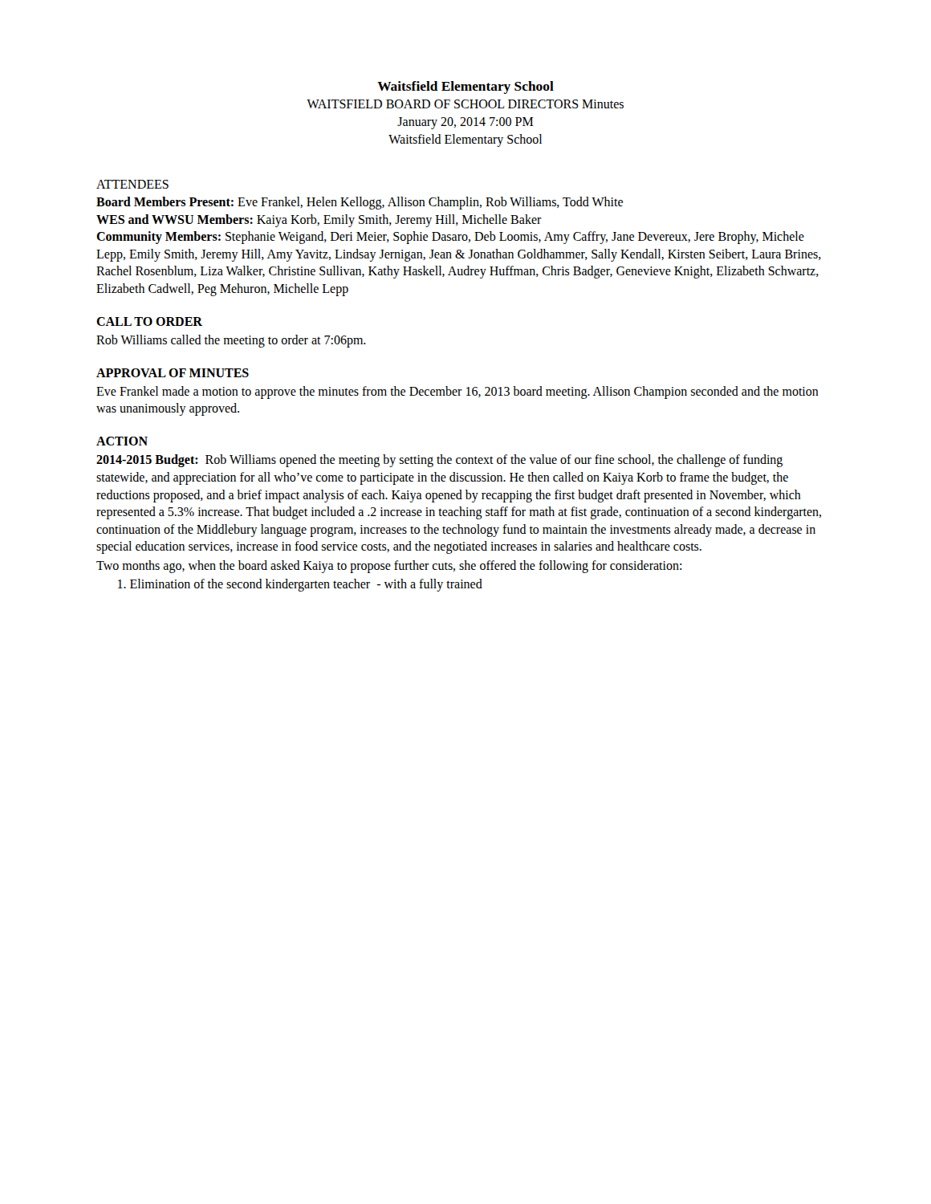Waitsfield Elementary School
WAITSFIELD BOARD OF SCHOOL DIRECTORS Minutes
January 20, 2014 7:00 PM
Waitsfield Elementary School
ATTENDEES
Board Members Present: Eve Frankel, Helen Kellogg, Allison Champlin, Rob Williams, Todd White
WES and WWSU Members: Kaiya Korb, Emily Smith, Jeremy Hill, Michelle Baker
Community Members: Stephanie Weigand, Deri Meier, Sophie Dasaro, Deb Loomis, Amy Caffry, Jane Devereux, Jere Brophy, Michele Lepp, Emily Smith, Jeremy Hill, Amy Yavitz, Lindsay Jernigan, Jean & Jonathan Goldhammer, Sally Kendall, Kirsten Seibert, Laura Brines, Rachel Rosenblum, Liza Walker, Christine Sullivan, Kathy Haskell, Audrey Huffman, Chris Badger, Genevieve Knight, Elizabeth Schwartz, Elizabeth Cadwell, Peg Mehuron, Michelle Lepp
Call to Order
Rob Williams called the meeting to order at 7:06pm.
Approval of Minutes
Eve Frankel made a motion to approve the minutes from the December 16, 2013 board meeting. Allison Champion seconded and the motion was unanimously approved.
Action
2014-2015 Budget: Rob Williams opened the meeting by setting the context of the value of our fine school, the challenge of funding statewide, and appreciation for all who’ve come to participate in the discussion. He then called on Kaiya Korb to frame the budget, the reductions proposed, and a brief impact analysis of each. Kaiya opened by recapping the first budget draft presented in November, which represented a 5.3% increase. That budget included a .2 increase in teaching staff for math at fist grade, continuation of a second kindergarten, continuation of the Middlebury language program, increases to the technology fund to maintain the investments already made, a decrease in special education services, increase in food service costs, and the negotiated increases in salaries and healthcare costs.
Two months ago, when the board asked Kaiya to propose further cuts, she offered the following for consideration:
Elimination of the second kindergarten teacher - with a fully trained